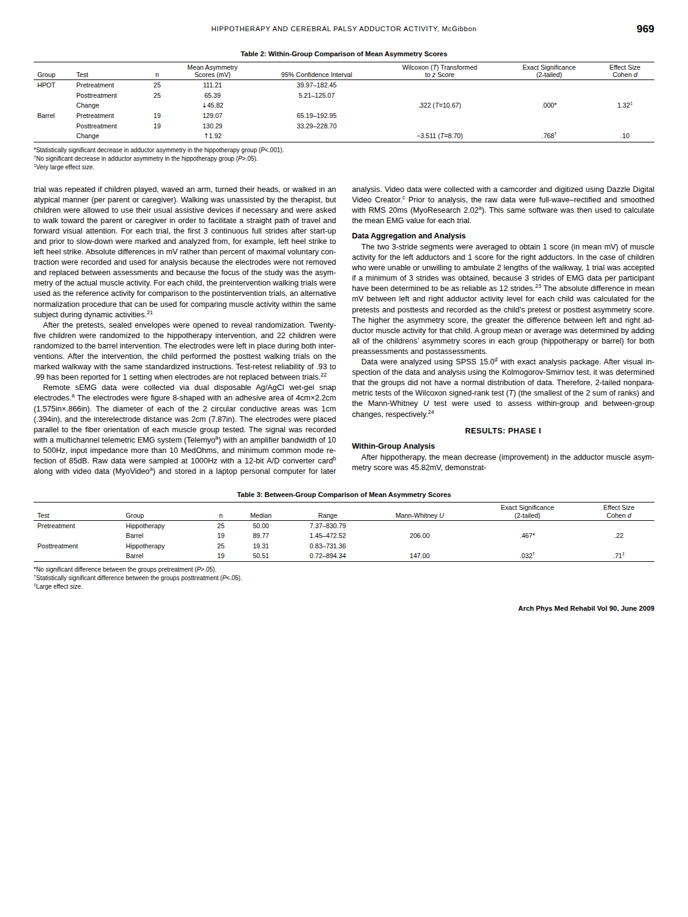HIPPOTHERAPY AND CEREBRAL PALSY ADDUCTOR ACTIVITY, McGibbon 969
Table 2: Within-Group Comparison of Mean Asymmetry Scores
| Group | Test | n | Mean Asymmetry Scores (mV) | 95% Confidence Interval | Wilcoxon ( T ) Transformed to z Score | Exact Significance (2-tailed) | Effect Size Cohen d |
| --- | --- | --- | --- | --- | --- | --- | --- |
| HPOT | Pretreatment | 25 | 111.21 | 39.97–182.45 | | | |
| | Posttreatment | 25 | 65.39 | 5.21–125.07 | | | |
| | Change | | ↓ 45.82 | | .322 ( T =10.67) | .000* | 1.32 ‡ |
| Barrel | Pretreatment | 19 | 129.07 | 65.19–192.95 | | | |
| | Posttreatment | 19 | 130.29 | 33.29–228.70 | | | |
| | Change | | ↑ 1.92 | | −3.511 ( T =8.70) | .768 † | .10 |
*Statistically significant decrease in adductor asymmetry in the hippotherapy group (P<.001).
†No significant decrease in adductor asymmetry in the hippotherapy group (P>.05).
‡Very large effect size.
trial was repeated if children played, waved an arm, turned their heads, or walked in an atypical manner (per parent or caregiver). Walking was unassisted by the therapist, but children were allowed to use their usual assistive devices if necessary and were asked to walk toward the parent or caregiver in order to facilitate a straight path of travel and forward visual attention. For each trial, the first 3 continuous full strides after start-up and prior to slow-down were marked and analyzed from, for example, left heel strike to left heel strike. Absolute differences in mV rather than percent of maximal voluntary contraction were recorded and used for analysis because the electrodes were not removed and replaced between assessments and because the focus of the study was the asymmetry of the actual muscle activity. For each child, the preintervention walking trials were used as the reference activity for comparison to the postintervention trials, an alternative normalization procedure that can be used for comparing muscle activity within the same subject during dynamic activities.21
After the pretests, sealed envelopes were opened to reveal randomization. Twenty-five children were randomized to the hippotherapy intervention, and 22 children were randomized to the barrel intervention. The electrodes were left in place during both interventions. After the intervention, the child performed the posttest walking trials on the marked walkway with the same standardized instructions. Test-retest reliability of .93 to .99 has been reported for 1 setting when electrodes are not replaced between trials.22
Remote sEMG data were collected via dual disposable Ag/AgCl wet-gel snap electrodes.a The electrodes were figure 8-shaped with an adhesive area of 4cm×2.2cm (1.575in×.866in). The diameter of each of the 2 circular conductive areas was 1cm (.394in), and the interelectrode distance was 2cm (7.87in). The electrodes were placed parallel to the fiber orientation of each muscle group tested. The signal was recorded with a multichannel telemetric EMG system (Telemyoa) with an amplifier bandwidth of 10 to 500Hz, input impedance more than 10 MedOhms, and minimum common mode refection of 85dB. Raw data were sampled at 1000Hz with a 12-bit A/D converter cardb along with video data (MyoVideoa) and stored in a laptop personal computer for later analysis. Video data were collected with a camcorder and digitized using Dazzle Digital Video Creator.c Prior to analysis, the raw data were full-wave–rectified and smoothed with RMS 20ms (MyoResearch 2.02a). This same software was then used to calculate the mean EMG value for each trial.
Data Aggregation and Analysis
The two 3-stride segments were averaged to obtain 1 score (in mean mV) of muscle activity for the left adductors and 1 score for the right adductors. In the case of children who were unable or unwilling to ambulate 2 lengths of the walkway, 1 trial was accepted if a minimum of 3 strides was obtained, because 3 strides of EMG data per participant have been determined to be as reliable as 12 strides.23 The absolute difference in mean mV between left and right adductor activity level for each child was calculated for the pretests and posttests and recorded as the child’s pretest or posttest asymmetry score. The higher the asymmetry score, the greater the difference between left and right adductor muscle activity for that child. A group mean or average was determined by adding all of the childrens’ asymmetry scores in each group (hippotherapy or barrel) for both preassessments and postassessments.
Data were analyzed using SPSS 15.0d with exact analysis package. After visual inspection of the data and analysis using the Kolmogorov-Smirnov test, it was determined that the groups did not have a normal distribution of data. Therefore, 2-tailed nonparametric tests of the Wilcoxon signed-rank test (T) (the smallest of the 2 sum of ranks) and the Mann-Whitney U test were used to assess within-group and between-group changes, respectively.24
RESULTS: PHASE I
Within-Group Analysis
After hippotherapy, the mean decrease (improvement) in the adductor muscle asymmetry score was 45.82mV, demonstrat-
Table 3: Between-Group Comparison of Mean Asymmetry Scores
| Test | Group | n | Median | Range | Mann-Whitney U | Exact Significance (2-tailed) | Effect Size Cohen d |
| --- | --- | --- | --- | --- | --- | --- | --- |
| Pretreatment | Hippotherapy | 25 | 50.00 | 7.37–830.79 | | | |
| | Barrel | 19 | 89.77 | 1.45–472.52 | 206.00 | .467* | .22 |
| Posttreatment | Hippotherapy | 25 | 19.31 | 0.83–731.36 | | | |
| | Barrel | 19 | 50.51 | 0.72–894.34 | 147.00 | .032 † | .71 ‡ |
*No significant difference between the groups pretreatment (P>.05).
†Statistically significant difference between the groups posttreatment (P<.05).
‡Large effect size.
Arch Phys Med Rehabil Vol 90, June 2009